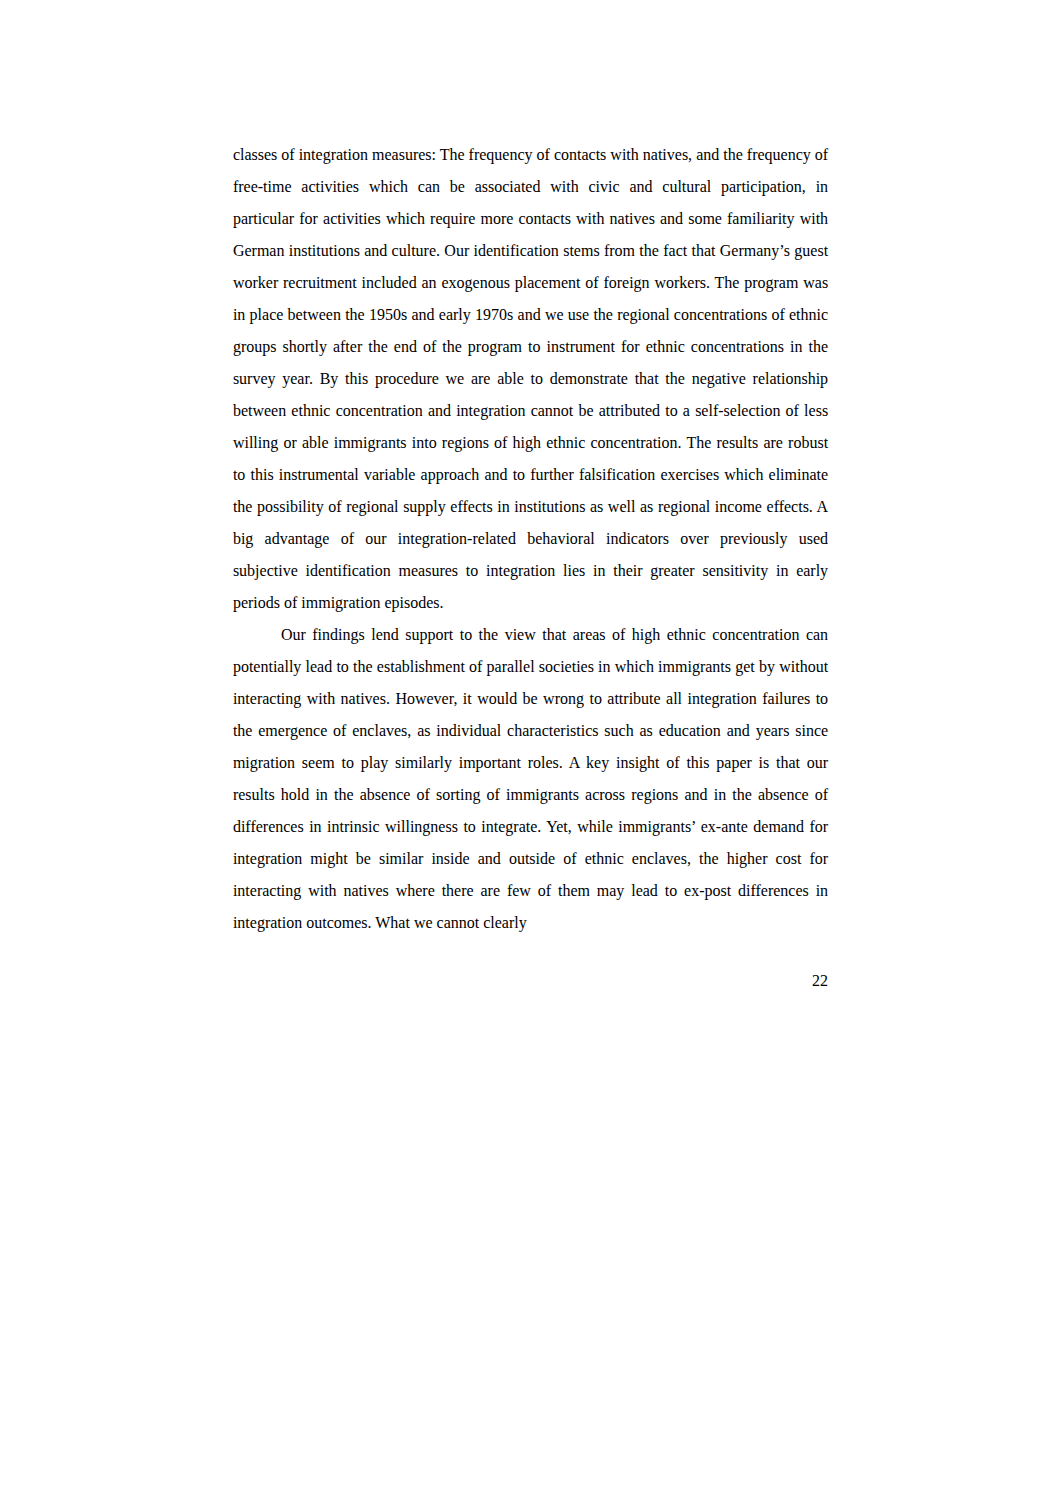classes of integration measures: The frequency of contacts with natives, and the frequency of free-time activities which can be associated with civic and cultural participation, in particular for activities which require more contacts with natives and some familiarity with German institutions and culture. Our identification stems from the fact that Germany’s guest worker recruitment included an exogenous placement of foreign workers. The program was in place between the 1950s and early 1970s and we use the regional concentrations of ethnic groups shortly after the end of the program to instrument for ethnic concentrations in the survey year. By this procedure we are able to demonstrate that the negative relationship between ethnic concentration and integration cannot be attributed to a self-selection of less willing or able immigrants into regions of high ethnic concentration. The results are robust to this instrumental variable approach and to further falsification exercises which eliminate the possibility of regional supply effects in institutions as well as regional income effects. A big advantage of our integration-related behavioral indicators over previously used subjective identification measures to integration lies in their greater sensitivity in early periods of immigration episodes.
Our findings lend support to the view that areas of high ethnic concentration can potentially lead to the establishment of parallel societies in which immigrants get by without interacting with natives. However, it would be wrong to attribute all integration failures to the emergence of enclaves, as individual characteristics such as education and years since migration seem to play similarly important roles. A key insight of this paper is that our results hold in the absence of sorting of immigrants across regions and in the absence of differences in intrinsic willingness to integrate. Yet, while immigrants’ ex-ante demand for integration might be similar inside and outside of ethnic enclaves, the higher cost for interacting with natives where there are few of them may lead to ex-post differences in integration outcomes. What we cannot clearly
22